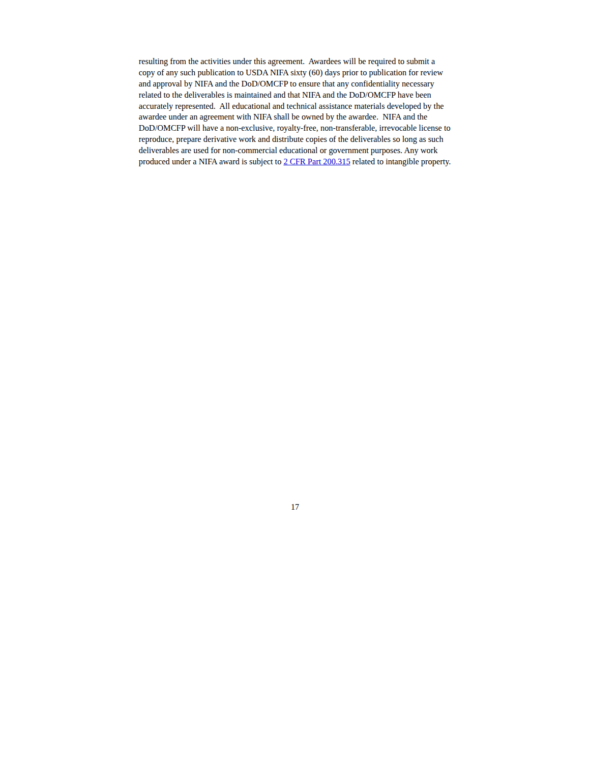resulting from the activities under this agreement. Awardees will be required to submit a copy of any such publication to USDA NIFA sixty (60) days prior to publication for review and approval by NIFA and the DoD/OMCFP to ensure that any confidentiality necessary related to the deliverables is maintained and that NIFA and the DoD/OMCFP have been accurately represented. All educational and technical assistance materials developed by the awardee under an agreement with NIFA shall be owned by the awardee. NIFA and the DoD/OMCFP will have a non-exclusive, royalty-free, non-transferable, irrevocable license to reproduce, prepare derivative work and distribute copies of the deliverables so long as such deliverables are used for non-commercial educational or government purposes. Any work produced under a NIFA award is subject to 2 CFR Part 200.315 related to intangible property.
17